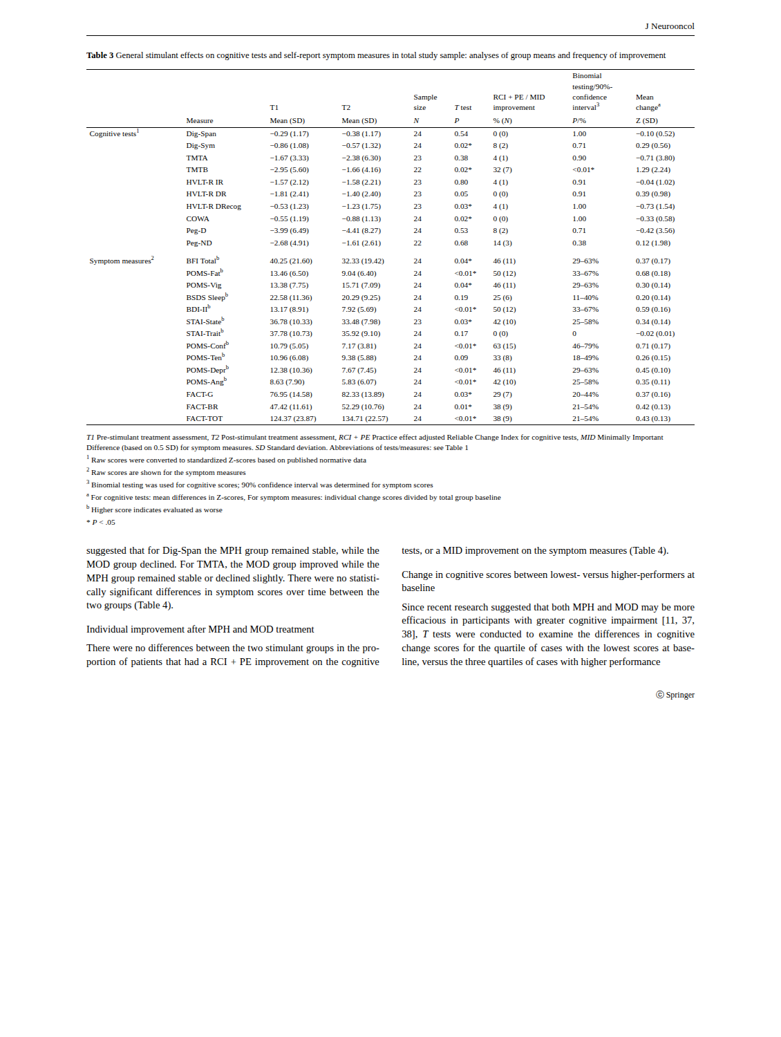J Neurooncol
Table 3 General stimulant effects on cognitive tests and self-report symptom measures in total study sample: analyses of group means and frequency of improvement
| | | T1 | T2 | Sample size | T test | RCI + PE / MID improvement | Binomial testing/90%- confidence interval 3 | Mean change a |
| --- | --- | --- | --- | --- | --- | --- | --- | --- |
| | Measure | Mean (SD) | Mean (SD) | N | P | % ( N ) | P /% | Z (SD) |
| Cognitive tests 1 | Dig-Span | −0.29 (1.17) | −0.38 (1.17) | 24 | 0.54 | 0 (0) | 1.00 | −0.10 (0.52) |
| | Dig-Sym | −0.86 (1.08) | −0.57 (1.32) | 24 | 0.02* | 8 (2) | 0.71 | 0.29 (0.56) |
| | TMTA | −1.67 (3.33) | −2.38 (6.30) | 23 | 0.38 | 4 (1) | 0.90 | −0.71 (3.80) |
| | TMTB | −2.95 (5.60) | −1.66 (4.16) | 22 | 0.02* | 32 (7) | <0.01* | 1.29 (2.24) |
| | HVLT-R IR | −1.57 (2.12) | −1.58 (2.21) | 23 | 0.80 | 4 (1) | 0.91 | −0.04 (1.02) |
| | HVLT-R DR | −1.81 (2.41) | −1.40 (2.40) | 23 | 0.05 | 0 (0) | 0.91 | 0.39 (0.98) |
| | HVLT-R DRecog | −0.53 (1.23) | −1.23 (1.75) | 23 | 0.03* | 4 (1) | 1.00 | −0.73 (1.54) |
| | COWA | −0.55 (1.19) | −0.88 (1.13) | 24 | 0.02* | 0 (0) | 1.00 | −0.33 (0.58) |
| | Peg-D | −3.99 (6.49) | −4.41 (8.27) | 24 | 0.53 | 8 (2) | 0.71 | −0.42 (3.56) |
| | Peg-ND | −2.68 (4.91) | −1.61 (2.61) | 22 | 0.68 | 14 (3) | 0.38 | 0.12 (1.98) |
| Symptom measures 2 | BFI Total b | 40.25 (21.60) | 32.33 (19.42) | 24 | 0.04* | 46 (11) | 29–63% | 0.37 (0.17) |
| | POMS-Fat b | 13.46 (6.50) | 9.04 (6.40) | 24 | <0.01* | 50 (12) | 33–67% | 0.68 (0.18) |
| | POMS-Vig | 13.38 (7.75) | 15.71 (7.09) | 24 | 0.04* | 46 (11) | 29–63% | 0.30 (0.14) |
| | BSDS Sleep b | 22.58 (11.36) | 20.29 (9.25) | 24 | 0.19 | 25 (6) | 11–40% | 0.20 (0.14) |
| | BDI-II b | 13.17 (8.91) | 7.92 (5.69) | 24 | <0.01* | 50 (12) | 33–67% | 0.59 (0.16) |
| | STAI-State b | 36.78 (10.33) | 33.48 (7.98) | 23 | 0.03* | 42 (10) | 25–58% | 0.34 (0.14) |
| | STAI-Trait b | 37.78 (10.73) | 35.92 (9.10) | 24 | 0.17 | 0 (0) | 0 | −0.02 (0.01) |
| | POMS-Conf b | 10.79 (5.05) | 7.17 (3.81) | 24 | <0.01* | 63 (15) | 46–79% | 0.71 (0.17) |
| | POMS-Ten b | 10.96 (6.08) | 9.38 (5.88) | 24 | 0.09 | 33 (8) | 18–49% | 0.26 (0.15) |
| | POMS-Depr b | 12.38 (10.36) | 7.67 (7.45) | 24 | <0.01* | 46 (11) | 29–63% | 0.45 (0.10) |
| | POMS-Ang b | 8.63 (7.90) | 5.83 (6.07) | 24 | <0.01* | 42 (10) | 25–58% | 0.35 (0.11) |
| | FACT-G | 76.95 (14.58) | 82.33 (13.89) | 24 | 0.03* | 29 (7) | 20–44% | 0.37 (0.16) |
| | FACT-BR | 47.42 (11.61) | 52.29 (10.76) | 24 | 0.01* | 38 (9) | 21–54% | 0.42 (0.13) |
| | FACT-TOT | 124.37 (23.87) | 134.71 (22.57) | 24 | <0.01* | 38 (9) | 21–54% | 0.43 (0.13) |
T1 Pre-stimulant treatment assessment, T2 Post-stimulant treatment assessment, RCI + PE Practice effect adjusted Reliable Change Index for cognitive tests, MID Minimally Important Difference (based on 0.5 SD) for symptom measures. SD Standard deviation. Abbreviations of tests/measures: see Table 1
1 Raw scores were converted to standardized Z-scores based on published normative data
2 Raw scores are shown for the symptom measures
3 Binomial testing was used for cognitive scores; 90% confidence interval was determined for symptom scores
a For cognitive tests: mean differences in Z-scores, For symptom measures: individual change scores divided by total group baseline
b Higher score indicates evaluated as worse
* P < .05
suggested that for Dig-Span the MPH group remained stable, while the MOD group declined. For TMTA, the MOD group improved while the MPH group remained stable or declined slightly. There were no statistically significant differences in symptom scores over time between the two groups (Table 4).
Individual improvement after MPH and MOD treatment
There were no differences between the two stimulant groups in the proportion of patients that had a RCI + PE improvement on the cognitive tests, or a MID improvement on the symptom measures (Table 4).
Change in cognitive scores between lowest- versus higher-performers at baseline
Since recent research suggested that both MPH and MOD may be more efficacious in participants with greater cognitive impairment [11, 37, 38], T tests were conducted to examine the differences in cognitive change scores for the quartile of cases with the lowest scores at baseline, versus the three quartiles of cases with higher performance
ⓒ Springer